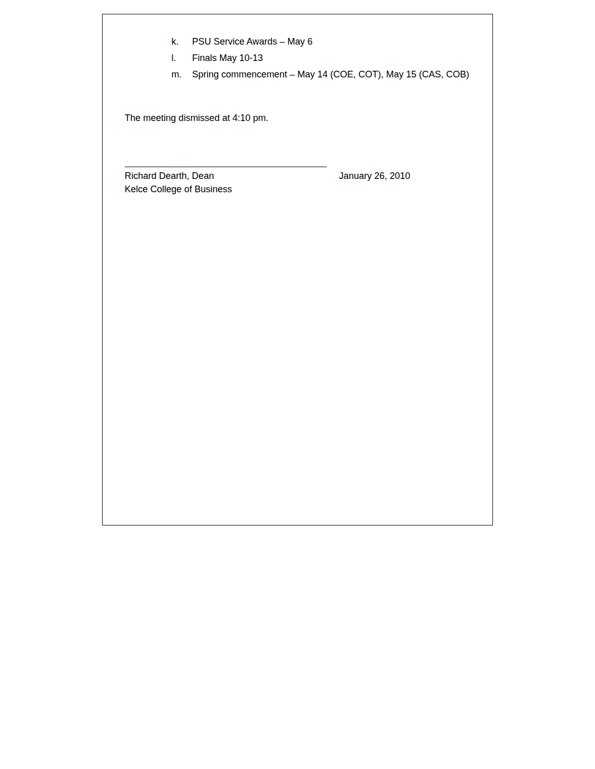k. PSU Service Awards – May 6
l. Finals May 10-13
m. Spring commencement – May 14 (COE, COT), May 15 (CAS, COB)
The meeting dismissed at 4:10 pm.
Richard Dearth, Dean
Kelce College of Business
January 26, 2010